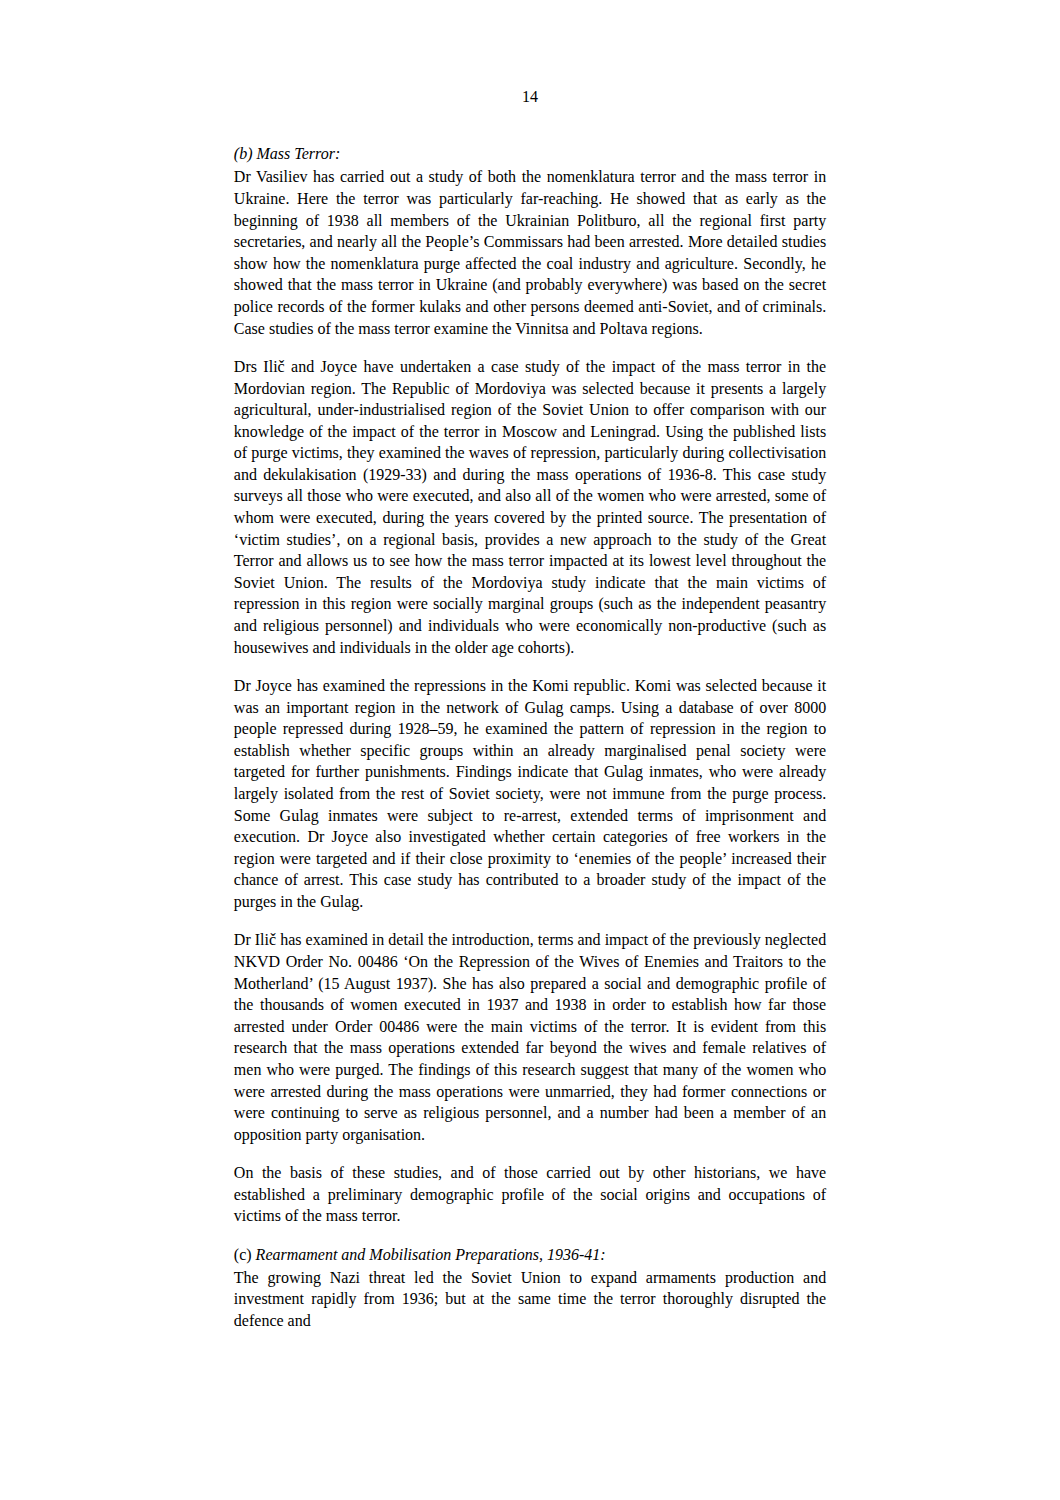14
(b) Mass Terror:
Dr Vasiliev has carried out a study of both the nomenklatura terror and the mass terror in Ukraine. Here the terror was particularly far-reaching. He showed that as early as the beginning of 1938 all members of the Ukrainian Politburo, all the regional first party secretaries, and nearly all the People’s Commissars had been arrested. More detailed studies show how the nomenklatura purge affected the coal industry and agriculture. Secondly, he showed that the mass terror in Ukraine (and probably everywhere) was based on the secret police records of the former kulaks and other persons deemed anti-Soviet, and of criminals. Case studies of the mass terror examine the Vinnitsa and Poltava regions.
Drs Ilič and Joyce have undertaken a case study of the impact of the mass terror in the Mordovian region. The Republic of Mordoviya was selected because it presents a largely agricultural, under-industrialised region of the Soviet Union to offer comparison with our knowledge of the impact of the terror in Moscow and Leningrad. Using the published lists of purge victims, they examined the waves of repression, particularly during collectivisation and dekulakisation (1929-33) and during the mass operations of 1936-8. This case study surveys all those who were executed, and also all of the women who were arrested, some of whom were executed, during the years covered by the printed source. The presentation of ‘victim studies’, on a regional basis, provides a new approach to the study of the Great Terror and allows us to see how the mass terror impacted at its lowest level throughout the Soviet Union. The results of the Mordoviya study indicate that the main victims of repression in this region were socially marginal groups (such as the independent peasantry and religious personnel) and individuals who were economically non-productive (such as housewives and individuals in the older age cohorts).
Dr Joyce has examined the repressions in the Komi republic. Komi was selected because it was an important region in the network of Gulag camps. Using a database of over 8000 people repressed during 1928–59, he examined the pattern of repression in the region to establish whether specific groups within an already marginalised penal society were targeted for further punishments. Findings indicate that Gulag inmates, who were already largely isolated from the rest of Soviet society, were not immune from the purge process. Some Gulag inmates were subject to re-arrest, extended terms of imprisonment and execution. Dr Joyce also investigated whether certain categories of free workers in the region were targeted and if their close proximity to ‘enemies of the people’ increased their chance of arrest. This case study has contributed to a broader study of the impact of the purges in the Gulag.
Dr Ilič has examined in detail the introduction, terms and impact of the previously neglected NKVD Order No. 00486 ‘On the Repression of the Wives of Enemies and Traitors to the Motherland’ (15 August 1937). She has also prepared a social and demographic profile of the thousands of women executed in 1937 and 1938 in order to establish how far those arrested under Order 00486 were the main victims of the terror. It is evident from this research that the mass operations extended far beyond the wives and female relatives of men who were purged. The findings of this research suggest that many of the women who were arrested during the mass operations were unmarried, they had former connections or were continuing to serve as religious personnel, and a number had been a member of an opposition party organisation.
On the basis of these studies, and of those carried out by other historians, we have established a preliminary demographic profile of the social origins and occupations of victims of the mass terror.
(c) Rearmament and Mobilisation Preparations, 1936-41:
The growing Nazi threat led the Soviet Union to expand armaments production and investment rapidly from 1936; but at the same time the terror thoroughly disrupted the defence and